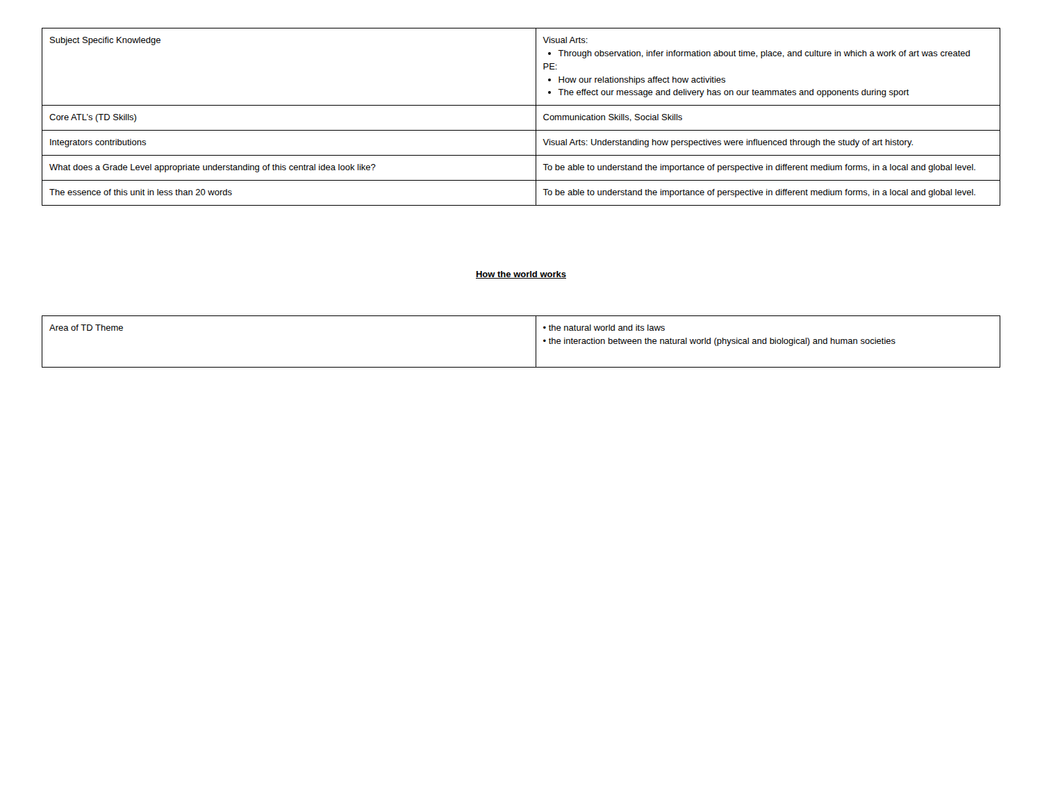| Subject Specific Knowledge | Visual Arts: Through observation, infer information about time, place, and culture in which a work of art was created PE: How our relationships affect how activities The effect our message and delivery has on our teammates and opponents during sport |
| Core ATL’s (TD Skills) | Communication Skills, Social Skills |
| Integrators contributions | Visual Arts: Understanding how perspectives were influenced through the study of art history. |
| What does a Grade Level appropriate understanding of this central idea look like? | To be able to understand the importance of perspective in different medium forms, in a local and global level. |
| The essence of this unit in less than 20 words | To be able to understand the importance of perspective in different medium forms, in a local and global level. |
How the world works
| Area of TD Theme | • the natural world and its laws • the interaction between the natural world (physical and biological) and human societies |